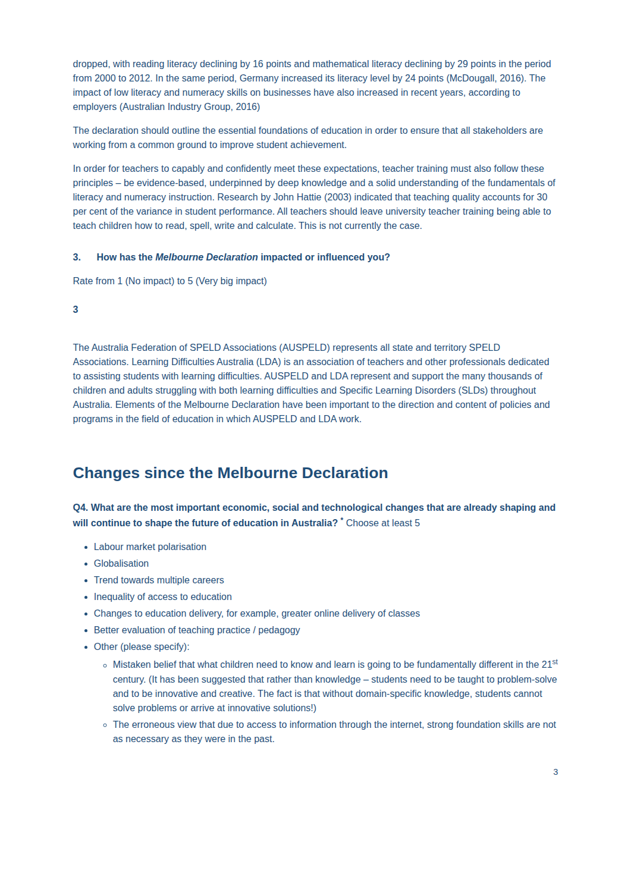dropped, with reading literacy declining by 16 points and mathematical literacy declining by 29 points in the period from 2000 to 2012. In the same period, Germany increased its literacy level by 24 points (McDougall, 2016). The impact of low literacy and numeracy skills on businesses have also increased in recent years, according to employers (Australian Industry Group, 2016)
The declaration should outline the essential foundations of education in order to ensure that all stakeholders are working from a common ground to improve student achievement.
In order for teachers to capably and confidently meet these expectations, teacher training must also follow these principles – be evidence-based, underpinned by deep knowledge and a solid understanding of the fundamentals of literacy and numeracy instruction. Research by John Hattie (2003) indicated that teaching quality accounts for 30 per cent of the variance in student performance. All teachers should leave university teacher training being able to teach children how to read, spell, write and calculate. This is not currently the case.
3. How has the Melbourne Declaration impacted or influenced you?
Rate from 1 (No impact) to 5 (Very big impact)
3
The Australia Federation of SPELD Associations (AUSPELD) represents all state and territory SPELD Associations. Learning Difficulties Australia (LDA) is an association of teachers and other professionals dedicated to assisting students with learning difficulties. AUSPELD and LDA represent and support the many thousands of children and adults struggling with both learning difficulties and Specific Learning Disorders (SLDs) throughout Australia. Elements of the Melbourne Declaration have been important to the direction and content of policies and programs in the field of education in which AUSPELD and LDA work.
Changes since the Melbourne Declaration
Q4. What are the most important economic, social and technological changes that are already shaping and will continue to shape the future of education in Australia? * Choose at least 5
Labour market polarisation
Globalisation
Trend towards multiple careers
Inequality of access to education
Changes to education delivery, for example, greater online delivery of classes
Better evaluation of teaching practice / pedagogy
Other (please specify):
Mistaken belief that what children need to know and learn is going to be fundamentally different in the 21st century. (It has been suggested that rather than knowledge – students need to be taught to problem-solve and to be innovative and creative. The fact is that without domain-specific knowledge, students cannot solve problems or arrive at innovative solutions!)
The erroneous view that due to access to information through the internet, strong foundation skills are not as necessary as they were in the past.
3